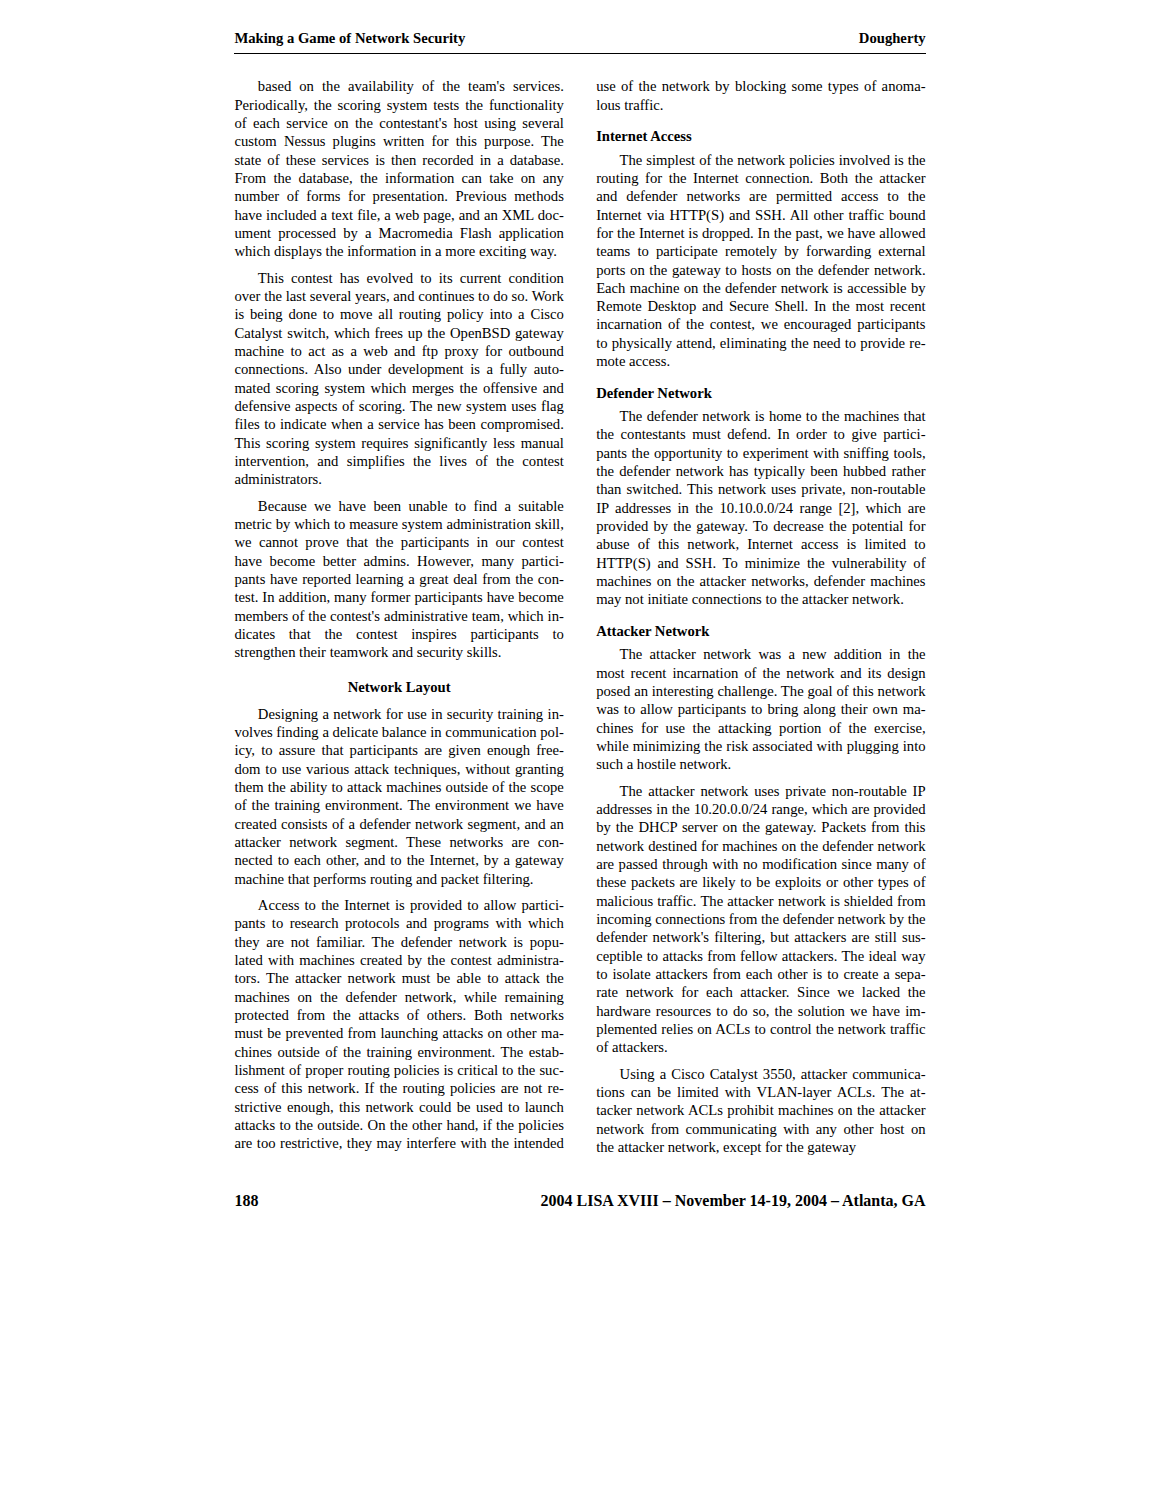Making a Game of Network Security Dougherty
based on the availability of the team's services. Periodically, the scoring system tests the functionality of each service on the contestant's host using several custom Nessus plugins written for this purpose. The state of these services is then recorded in a database. From the database, the information can take on any number of forms for presentation. Previous methods have included a text file, a web page, and an XML document processed by a Macromedia Flash application which displays the information in a more exciting way.
This contest has evolved to its current condition over the last several years, and continues to do so. Work is being done to move all routing policy into a Cisco Catalyst switch, which frees up the OpenBSD gateway machine to act as a web and ftp proxy for outbound connections. Also under development is a fully automated scoring system which merges the offensive and defensive aspects of scoring. The new system uses flag files to indicate when a service has been compromised. This scoring system requires significantly less manual intervention, and simplifies the lives of the contest administrators.
Because we have been unable to find a suitable metric by which to measure system administration skill, we cannot prove that the participants in our contest have become better admins. However, many participants have reported learning a great deal from the contest. In addition, many former participants have become members of the contest's administrative team, which indicates that the contest inspires participants to strengthen their teamwork and security skills.
Network Layout
Designing a network for use in security training involves finding a delicate balance in communication policy, to assure that participants are given enough freedom to use various attack techniques, without granting them the ability to attack machines outside of the scope of the training environment. The environment we have created consists of a defender network segment, and an attacker network segment. These networks are connected to each other, and to the Internet, by a gateway machine that performs routing and packet filtering.
Access to the Internet is provided to allow participants to research protocols and programs with which they are not familiar. The defender network is populated with machines created by the contest administrators. The attacker network must be able to attack the machines on the defender network, while remaining protected from the attacks of others. Both networks must be prevented from launching attacks on other machines outside of the training environment. The establishment of proper routing policies is critical to the success of this network. If the routing policies are not restrictive enough, this network could be used to launch attacks to the outside. On the other hand, if the policies are too restrictive, they may interfere with the intended use of the network by blocking some types of anomalous traffic.
Internet Access
The simplest of the network policies involved is the routing for the Internet connection. Both the attacker and defender networks are permitted access to the Internet via HTTP(S) and SSH. All other traffic bound for the Internet is dropped. In the past, we have allowed teams to participate remotely by forwarding external ports on the gateway to hosts on the defender network. Each machine on the defender network is accessible by Remote Desktop and Secure Shell. In the most recent incarnation of the contest, we encouraged participants to physically attend, eliminating the need to provide remote access.
Defender Network
The defender network is home to the machines that the contestants must defend. In order to give participants the opportunity to experiment with sniffing tools, the defender network has typically been hubbed rather than switched. This network uses private, non-routable IP addresses in the 10.10.0.0/24 range [2], which are provided by the gateway. To decrease the potential for abuse of this network, Internet access is limited to HTTP(S) and SSH. To minimize the vulnerability of machines on the attacker networks, defender machines may not initiate connections to the attacker network.
Attacker Network
The attacker network was a new addition in the most recent incarnation of the network and its design posed an interesting challenge. The goal of this network was to allow participants to bring along their own machines for use the attacking portion of the exercise, while minimizing the risk associated with plugging into such a hostile network.
The attacker network uses private non-routable IP addresses in the 10.20.0.0/24 range, which are provided by the DHCP server on the gateway. Packets from this network destined for machines on the defender network are passed through with no modification since many of these packets are likely to be exploits or other types of malicious traffic. The attacker network is shielded from incoming connections from the defender network by the defender network's filtering, but attackers are still susceptible to attacks from fellow attackers. The ideal way to isolate attackers from each other is to create a separate network for each attacker. Since we lacked the hardware resources to do so, the solution we have implemented relies on ACLs to control the network traffic of attackers.
Using a Cisco Catalyst 3550, attacker communications can be limited with VLAN-layer ACLs. The attacker network ACLs prohibit machines on the attacker network from communicating with any other host on the attacker network, except for the gateway
188 2004 LISA XVIII – November 14-19, 2004 – Atlanta, GA